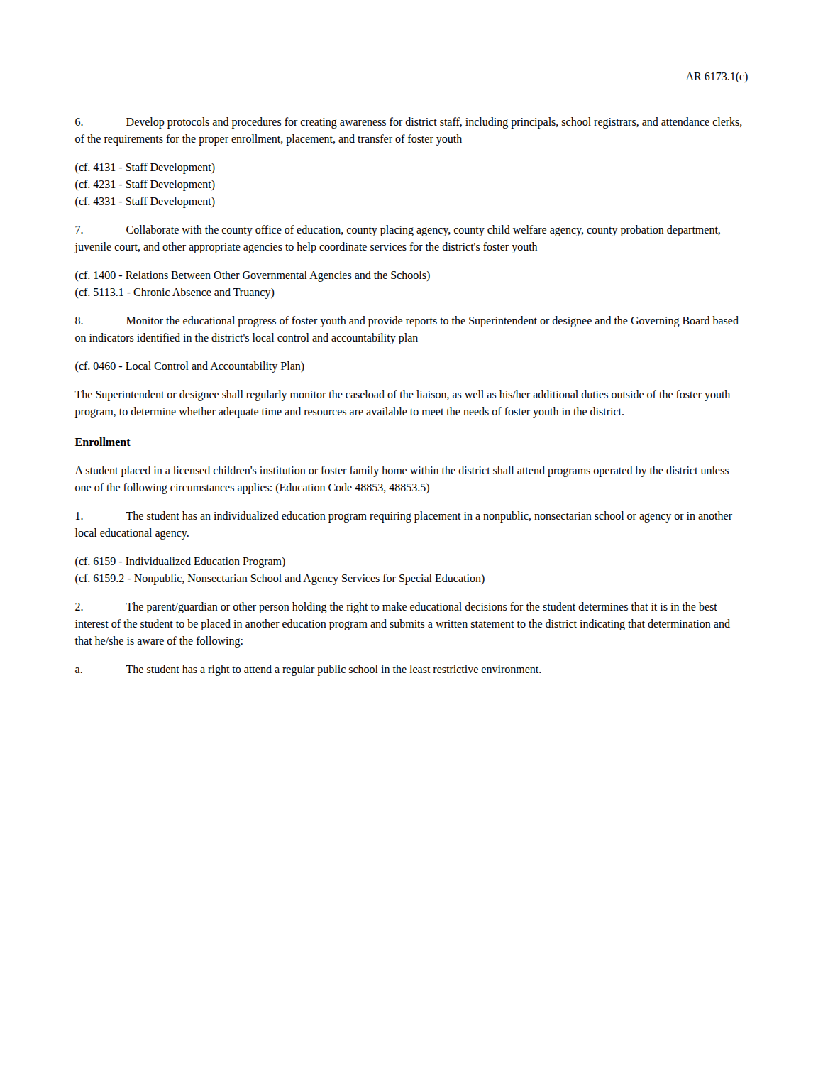AR 6173.1(c)
6. Develop protocols and procedures for creating awareness for district staff, including principals, school registrars, and attendance clerks, of the requirements for the proper enrollment, placement, and transfer of foster youth
(cf. 4131 - Staff Development)
(cf. 4231 - Staff Development)
(cf. 4331 - Staff Development)
7. Collaborate with the county office of education, county placing agency, county child welfare agency, county probation department, juvenile court, and other appropriate agencies to help coordinate services for the district's foster youth
(cf. 1400 - Relations Between Other Governmental Agencies and the Schools)
(cf. 5113.1 - Chronic Absence and Truancy)
8. Monitor the educational progress of foster youth and provide reports to the Superintendent or designee and the Governing Board based on indicators identified in the district's local control and accountability plan
(cf. 0460 - Local Control and Accountability Plan)
The Superintendent or designee shall regularly monitor the caseload of the liaison, as well as his/her additional duties outside of the foster youth program, to determine whether adequate time and resources are available to meet the needs of foster youth in the district.
Enrollment
A student placed in a licensed children's institution or foster family home within the district shall attend programs operated by the district unless one of the following circumstances applies: (Education Code 48853, 48853.5)
1. The student has an individualized education program requiring placement in a nonpublic, nonsectarian school or agency or in another local educational agency.
(cf. 6159 - Individualized Education Program)
(cf. 6159.2 - Nonpublic, Nonsectarian School and Agency Services for Special Education)
2. The parent/guardian or other person holding the right to make educational decisions for the student determines that it is in the best interest of the student to be placed in another education program and submits a written statement to the district indicating that determination and that he/she is aware of the following:
a. The student has a right to attend a regular public school in the least restrictive environment.